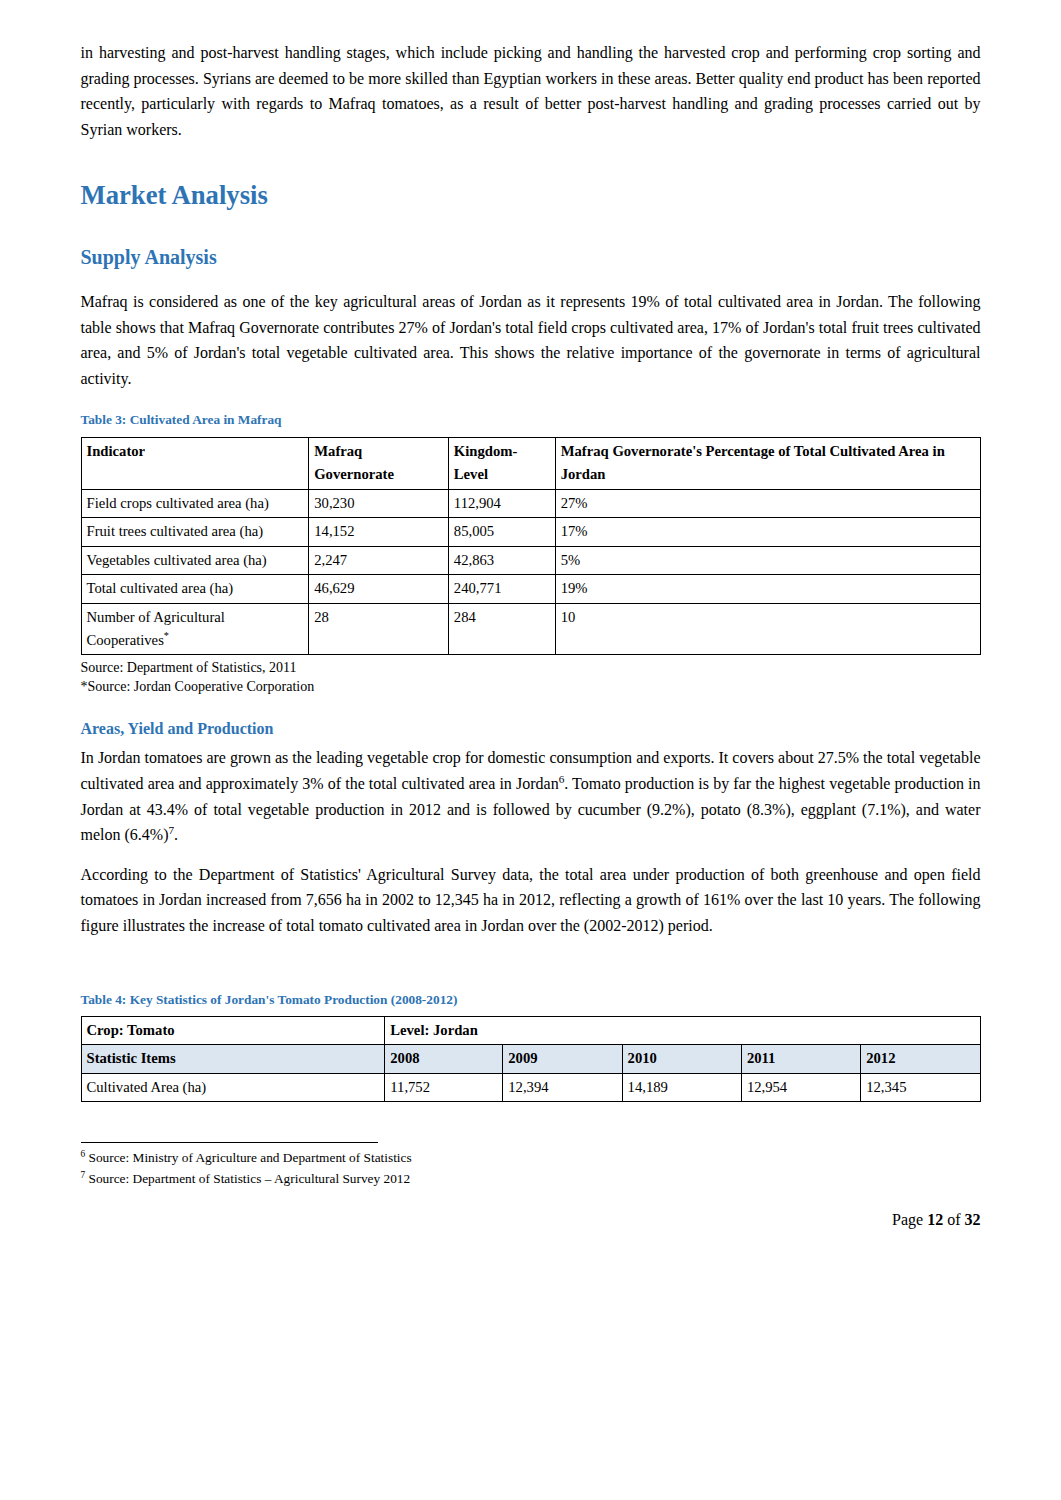in harvesting and post-harvest handling stages, which include picking and handling the harvested crop and performing crop sorting and grading processes. Syrians are deemed to be more skilled than Egyptian workers in these areas. Better quality end product has been reported recently, particularly with regards to Mafraq tomatoes, as a result of better post-harvest handling and grading processes carried out by Syrian workers.
Market Analysis
Supply Analysis
Mafraq is considered as one of the key agricultural areas of Jordan as it represents 19% of total cultivated area in Jordan. The following table shows that Mafraq Governorate contributes 27% of Jordan's total field crops cultivated area, 17% of Jordan's total fruit trees cultivated area, and 5% of Jordan's total vegetable cultivated area. This shows the relative importance of the governorate in terms of agricultural activity.
Table 3: Cultivated Area in Mafraq
| Indicator | Mafraq Governorate | Kingdom-Level | Mafraq Governorate's Percentage of Total Cultivated Area in Jordan |
| --- | --- | --- | --- |
| Field crops cultivated area (ha) | 30,230 | 112,904 | 27% |
| Fruit trees cultivated area (ha) | 14,152 | 85,005 | 17% |
| Vegetables cultivated area (ha) | 2,247 | 42,863 | 5% |
| Total cultivated area (ha) | 46,629 | 240,771 | 19% |
| Number of Agricultural Cooperatives * | 28 | 284 | 10 |
Source: Department of Statistics, 2011
*Source: Jordan Cooperative Corporation
Areas, Yield and Production
In Jordan tomatoes are grown as the leading vegetable crop for domestic consumption and exports. It covers about 27.5% the total vegetable cultivated area and approximately 3% of the total cultivated area in Jordan6. Tomato production is by far the highest vegetable production in Jordan at 43.4% of total vegetable production in 2012 and is followed by cucumber (9.2%), potato (8.3%), eggplant (7.1%), and water melon (6.4%)7.
According to the Department of Statistics' Agricultural Survey data, the total area under production of both greenhouse and open field tomatoes in Jordan increased from 7,656 ha in 2002 to 12,345 ha in 2012, reflecting a growth of 161% over the last 10 years. The following figure illustrates the increase of total tomato cultivated area in Jordan over the (2002-2012) period.
Table 4: Key Statistics of Jordan's Tomato Production (2008-2012)
| Crop: Tomato | Level: Jordan |
| --- | --- |
| Statistic Items | 2008 | 2009 | 2010 | 2011 | 2012 |
| Cultivated Area (ha) | 11,752 | 12,394 | 14,189 | 12,954 | 12,345 |
6 Source: Ministry of Agriculture and Department of Statistics
7 Source: Department of Statistics – Agricultural Survey 2012
Page 12 of 32